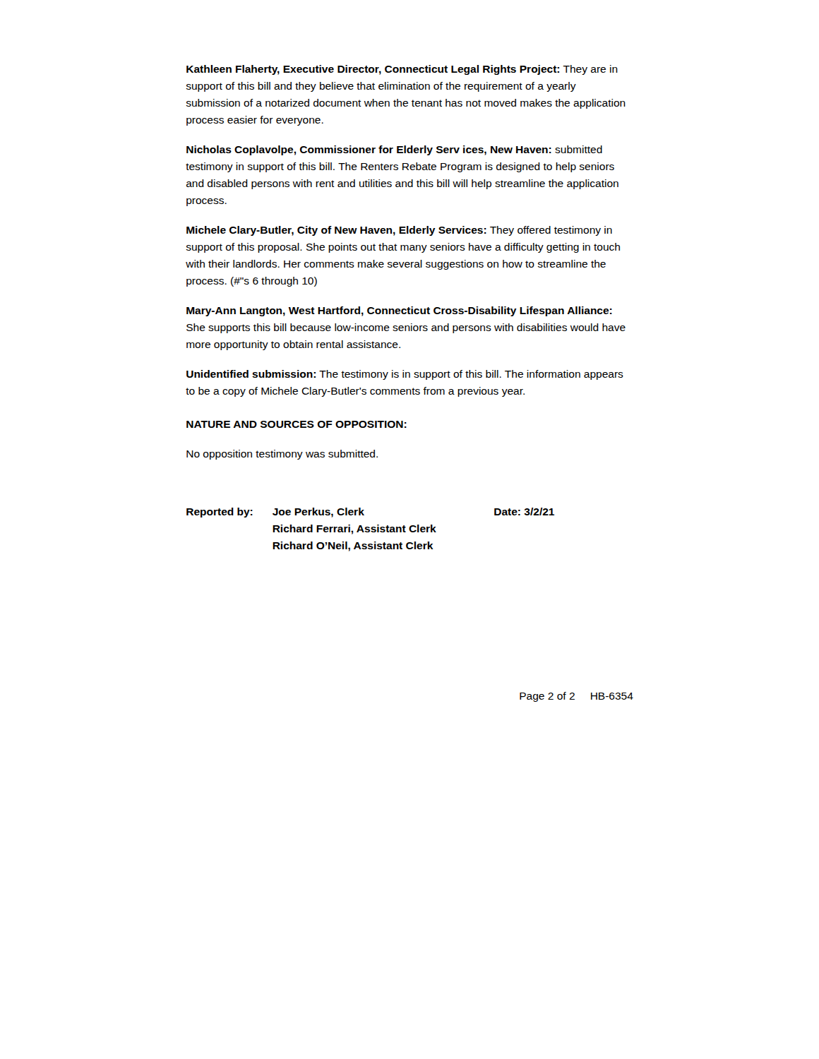Kathleen Flaherty, Executive Director, Connecticut Legal Rights Project: They are in support of this bill and they believe that elimination of the requirement of a yearly submission of a notarized document when the tenant has not moved makes the application process easier for everyone.
Nicholas Coplavolpe, Commissioner for Elderly Serv ices, New Haven: submitted testimony in support of this bill. The Renters Rebate Program is designed to help seniors and disabled persons with rent and utilities and this bill will help streamline the application process.
Michele Clary-Butler, City of New Haven, Elderly Services: They offered testimony in support of this proposal. She points out that many seniors have a difficulty getting in touch with their landlords. Her comments make several suggestions on how to streamline the process. (#"s 6 through 10)
Mary-Ann Langton, West Hartford, Connecticut Cross-Disability Lifespan Alliance: She supports this bill because low-income seniors and persons with disabilities would have more opportunity to obtain rental assistance.
Unidentified submission: The testimony is in support of this bill. The information appears to be a copy of Michele Clary-Butler's comments from a previous year.
NATURE AND SOURCES OF OPPOSITION:
No opposition testimony was submitted.
| Reported by: | Joe Perkus, Clerk | Date: 3/2/21 |
| | Richard Ferrari, Assistant Clerk | |
| | Richard O’Neil, Assistant Clerk | |
Page 2 of 2 HB-6354